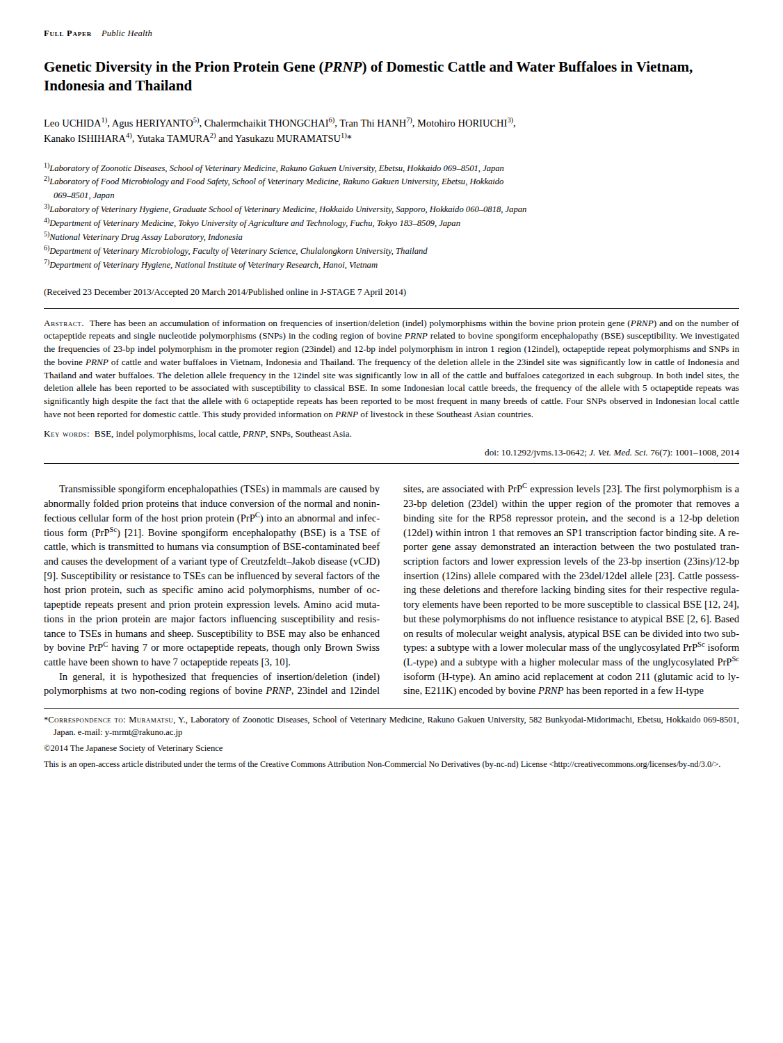Full Paper Public Health
Genetic Diversity in the Prion Protein Gene (PRNP) of Domestic Cattle and Water Buffaloes in Vietnam, Indonesia and Thailand
Leo UCHIDA1), Agus HERIYANTO5), Chalermchaikit THONGCHAI6), Tran Thi HANH7), Motohiro HORIUCHI3),
Kanako ISHIHARA4), Yutaka TAMURA2) and Yasukazu MURAMATSU1)*
1)Laboratory of Zoonotic Diseases, School of Veterinary Medicine, Rakuno Gakuen University, Ebetsu, Hokkaido 069–8501, Japan
2)Laboratory of Food Microbiology and Food Safety, School of Veterinary Medicine, Rakuno Gakuen University, Ebetsu, Hokkaido
069–8501, Japan
3)Laboratory of Veterinary Hygiene, Graduate School of Veterinary Medicine, Hokkaido University, Sapporo, Hokkaido 060–0818, Japan
4)Department of Veterinary Medicine, Tokyo University of Agriculture and Technology, Fuchu, Tokyo 183–8509, Japan
5)National Veterinary Drug Assay Laboratory, Indonesia
6)Department of Veterinary Microbiology, Faculty of Veterinary Science, Chulalongkorn University, Thailand
7)Department of Veterinary Hygiene, National Institute of Veterinary Research, Hanoi, Vietnam
(Received 23 December 2013/Accepted 20 March 2014/Published online in J-STAGE 7 April 2014)
Abstract. There has been an accumulation of information on frequencies of insertion/deletion (indel) polymorphisms within the bovine prion protein gene (PRNP) and on the number of octapeptide repeats and single nucleotide polymorphisms (SNPs) in the coding region of bovine PRNP related to bovine spongiform encephalopathy (BSE) susceptibility. We investigated the frequencies of 23-bp indel polymorphism in the promoter region (23indel) and 12-bp indel polymorphism in intron 1 region (12indel), octapeptide repeat polymorphisms and SNPs in the bovine PRNP of cattle and water buffaloes in Vietnam, Indonesia and Thailand. The frequency of the deletion allele in the 23indel site was significantly low in cattle of Indonesia and Thailand and water buffaloes. The deletion allele frequency in the 12indel site was significantly low in all of the cattle and buffaloes categorized in each subgroup. In both indel sites, the deletion allele has been reported to be associated with susceptibility to classical BSE. In some Indonesian local cattle breeds, the frequency of the allele with 5 octapeptide repeats was significantly high despite the fact that the allele with 6 octapeptide repeats has been reported to be most frequent in many breeds of cattle. Four SNPs observed in Indonesian local cattle have not been reported for domestic cattle. This study provided information on PRNP of livestock in these Southeast Asian countries.
Key words: BSE, indel polymorphisms, local cattle, PRNP, SNPs, Southeast Asia.
doi: 10.1292/jvms.13-0642; J. Vet. Med. Sci. 76(7): 1001–1008, 2014
Transmissible spongiform encephalopathies (TSEs) in mammals are caused by abnormally folded prion proteins that induce conversion of the normal and noninfectious cellular form of the host prion protein (PrPC) into an abnormal and infectious form (PrPSc) [21]. Bovine spongiform encephalopathy (BSE) is a TSE of cattle, which is transmitted to humans via consumption of BSE-contaminated beef and causes the development of a variant type of Creutzfeldt–Jakob disease (vCJD) [9]. Susceptibility or resistance to TSEs can be influenced by several factors of the host prion protein, such as specific amino acid polymorphisms, number of octapeptide repeats present and prion protein expression levels. Amino acid mutations in the prion protein are major factors influencing susceptibility and resistance to TSEs in humans and sheep. Susceptibility to BSE may also be enhanced by bovine PrPC having 7 or more octapeptide repeats, though only Brown Swiss cattle have been shown to have 7 octapeptide repeats [3, 10].
In general, it is hypothesized that frequencies of insertion/deletion (indel) polymorphisms at two non-coding regions of bovine PRNP, 23indel and 12indel sites, are associated with PrPC expression levels [23]. The first polymorphism is a 23-bp deletion (23del) within the upper region of the promoter that removes a binding site for the RP58 repressor protein, and the second is a 12-bp deletion (12del) within intron 1 that removes an SP1 transcription factor binding site. A reporter gene assay demonstrated an interaction between the two postulated transcription factors and lower expression levels of the 23-bp insertion (23ins)/12-bp insertion (12ins) allele compared with the 23del/12del allele [23]. Cattle possessing these deletions and therefore lacking binding sites for their respective regulatory elements have been reported to be more susceptible to classical BSE [12, 24], but these polymorphisms do not influence resistance to atypical BSE [2, 6]. Based on results of molecular weight analysis, atypical BSE can be divided into two subtypes: a subtype with a lower molecular mass of the unglycosylated PrPSc isoform (L-type) and a subtype with a higher molecular mass of the unglycosylated PrPSc isoform (H-type). An amino acid replacement at codon 211 (glutamic acid to lysine, E211K) encoded by bovine PRNP has been reported in a few H-type
*Correspondence to: Muramatsu, Y., Laboratory of Zoonotic Diseases, School of Veterinary Medicine, Rakuno Gakuen University, 582 Bunkyodai-Midorimachi, Ebetsu, Hokkaido 069-8501, Japan. e-mail: y-mrmt@rakuno.ac.jp
©2014 The Japanese Society of Veterinary Science
This is an open-access article distributed under the terms of the Creative Commons Attribution Non-Commercial No Derivatives (by-nc-nd) License <http://creativecommons.org/licenses/by-nd/3.0/>.